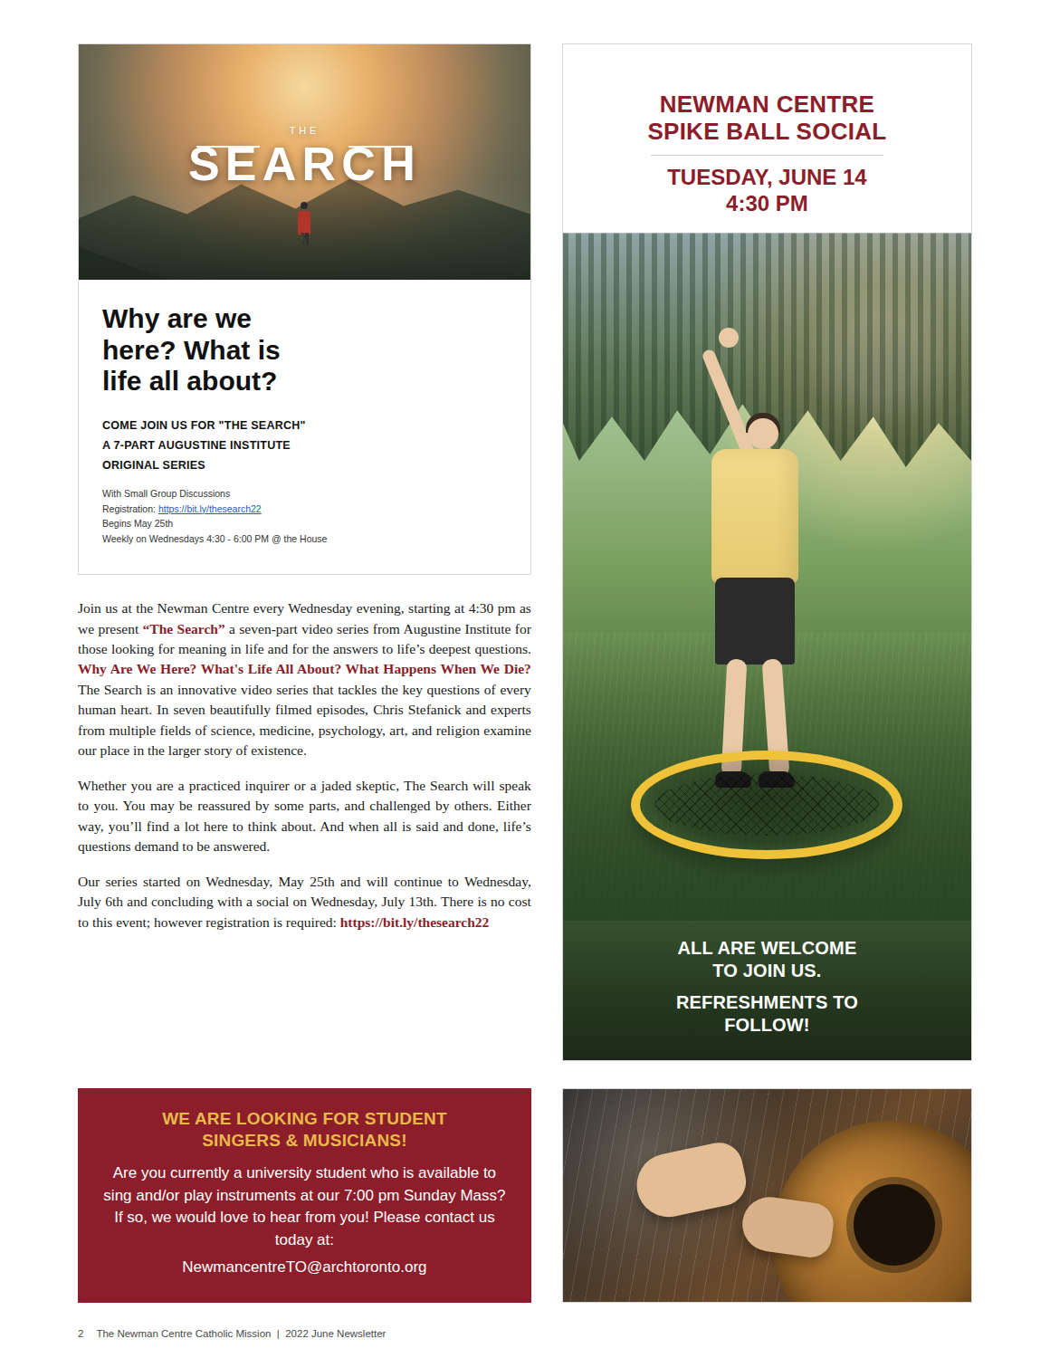THE
SEARCH
Why are we
here? What is
life all about?
COME JOIN US FOR "THE SEARCH"
A 7-PART AUGUSTINE INSTITUTE
ORIGINAL SERIES
With Small Group Discussions
Registration: https://bit.ly/thesearch22
Begins May 25th
Weekly on Wednesdays 4:30 - 6:00 PM @ the House
Join us at the Newman Centre every Wednesday evening, starting at 4:30 pm as we present “The Search” a seven-part video series from Augustine Institute for those looking for meaning in life and for the answers to life’s deepest questions. Why Are We Here? What's Life All About? What Happens When We Die? The Search is an innovative video series that tackles the key questions of every human heart. In seven beautifully filmed episodes, Chris Stefanick and experts from multiple fields of science, medicine, psychology, art, and religion examine our place in the larger story of existence.
Whether you are a practiced inquirer or a jaded skeptic, The Search will speak to you. You may be reassured by some parts, and challenged by others. Either way, you’ll find a lot here to think about. And when all is said and done, life’s questions demand to be answered.
Our series started on Wednesday, May 25th and will continue to Wednesday, July 6th and concluding with a social on Wednesday, July 13th. There is no cost to this event; however registration is required: https://bit.ly/thesearch22
NEWMAN CENTRE
SPIKE BALL SOCIAL
TUESDAY, JUNE 14
4:30 PM
ALL ARE WELCOME
TO JOIN US.
REFRESHMENTS TO
FOLLOW!
WE ARE LOOKING FOR STUDENT
SINGERS & MUSICIANS!
Are you currently a university student who is available to sing and/or play instruments at our 7:00 pm Sunday Mass? If so, we would love to hear from you! Please contact us today at: NewmancentreTO@archtoronto.org
2 The Newman Centre Catholic Mission | 2022 June Newsletter